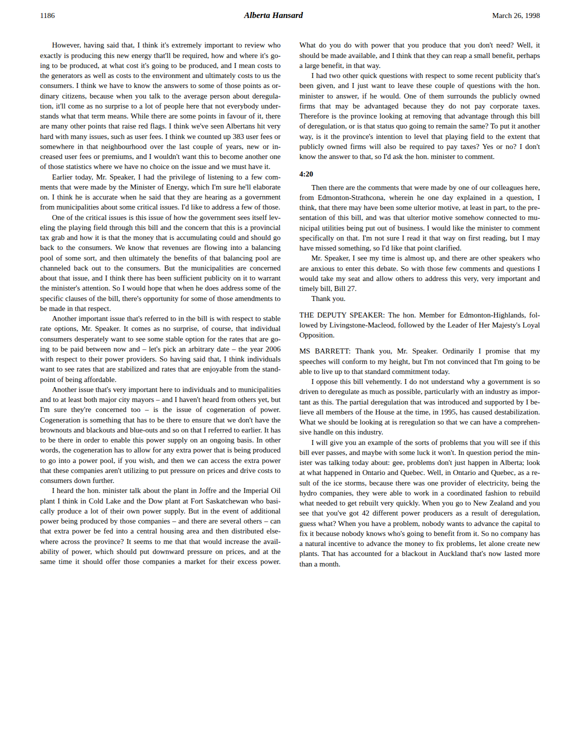1186 Alberta Hansard March 26, 1998
However, having said that, I think it's extremely important to review who exactly is producing this new energy that'll be required, how and where it's going to be produced, at what cost it's going to be produced, and I mean costs to the generators as well as costs to the environment and ultimately costs to us the consumers. I think we have to know the answers to some of those points as ordinary citizens, because when you talk to the average person about deregulation, it'll come as no surprise to a lot of people here that not everybody understands what that term means. While there are some points in favour of it, there are many other points that raise red flags. I think we've seen Albertans hit very hard with many issues, such as user fees. I think we counted up 383 user fees or somewhere in that neighbourhood over the last couple of years, new or increased user fees or premiums, and I wouldn't want this to become another one of those statistics where we have no choice on the issue and we must have it.
Earlier today, Mr. Speaker, I had the privilege of listening to a few comments that were made by the Minister of Energy, which I'm sure he'll elaborate on. I think he is accurate when he said that they are hearing as a government from municipalities about some critical issues. I'd like to address a few of those.
One of the critical issues is this issue of how the government sees itself leveling the playing field through this bill and the concern that this is a provincial tax grab and how it is that the money that is accumulating could and should go back to the consumers. We know that revenues are flowing into a balancing pool of some sort, and then ultimately the benefits of that balancing pool are channeled back out to the consumers. But the municipalities are concerned about that issue, and I think there has been sufficient publicity on it to warrant the minister's attention. So I would hope that when he does address some of the specific clauses of the bill, there's opportunity for some of those amendments to be made in that respect.
Another important issue that's referred to in the bill is with respect to stable rate options, Mr. Speaker. It comes as no surprise, of course, that individual consumers desperately want to see some stable option for the rates that are going to be paid between now and – let's pick an arbitrary date – the year 2006 with respect to their power providers. So having said that, I think individuals want to see rates that are stabilized and rates that are enjoyable from the standpoint of being affordable.
Another issue that's very important here to individuals and to municipalities and to at least both major city mayors – and I haven't heard from others yet, but I'm sure they're concerned too – is the issue of cogeneration of power. Cogeneration is something that has to be there to ensure that we don't have the brownouts and blackouts and blue-outs and so on that I referred to earlier. It has to be there in order to enable this power supply on an ongoing basis. In other words, the cogeneration has to allow for any extra power that is being produced to go into a power pool, if you wish, and then we can access the extra power that these companies aren't utilizing to put pressure on prices and drive costs to consumers down further.
I heard the hon. minister talk about the plant in Joffre and the Imperial Oil plant I think in Cold Lake and the Dow plant at Fort Saskatchewan who basically produce a lot of their own power supply. But in the event of additional power being produced by those companies – and there are several others – can that extra power be fed into a central housing area and then distributed elsewhere across the province? It seems to me that that would increase the availability of power, which should put downward pressure on prices, and at the same time it should offer those companies a market for their excess power. What do you do with power that you produce that you don't need? Well, it should be made available, and I think that they can reap a small benefit, perhaps a large benefit, in that way.
I had two other quick questions with respect to some recent publicity that's been given, and I just want to leave these couple of questions with the hon. minister to answer, if he would. One of them surrounds the publicly owned firms that may be advantaged because they do not pay corporate taxes. Therefore is the province looking at removing that advantage through this bill of deregulation, or is that status quo going to remain the same? To put it another way, is it the province's intention to level that playing field to the extent that publicly owned firms will also be required to pay taxes? Yes or no? I don't know the answer to that, so I'd ask the hon. minister to comment.
4:20
Then there are the comments that were made by one of our colleagues here, from Edmonton-Strathcona, wherein he one day explained in a question, I think, that there may have been some ulterior motive, at least in part, to the presentation of this bill, and was that ulterior motive somehow connected to municipal utilities being put out of business. I would like the minister to comment specifically on that. I'm not sure I read it that way on first reading, but I may have missed something, so I'd like that point clarified.
Mr. Speaker, I see my time is almost up, and there are other speakers who are anxious to enter this debate. So with those few comments and questions I would take my seat and allow others to address this very, very important and timely bill, Bill 27.
Thank you.
THE DEPUTY SPEAKER: The hon. Member for Edmonton-Highlands, followed by Livingstone-Macleod, followed by the Leader of Her Majesty's Loyal Opposition.
MS BARRETT: Thank you, Mr. Speaker. Ordinarily I promise that my speeches will conform to my height, but I'm not convinced that I'm going to be able to live up to that standard commitment today.
I oppose this bill vehemently. I do not understand why a government is so driven to deregulate as much as possible, particularly with an industry as important as this. The partial deregulation that was introduced and supported by I believe all members of the House at the time, in 1995, has caused destabilization. What we should be looking at is reregulation so that we can have a comprehensive handle on this industry.
I will give you an example of the sorts of problems that you will see if this bill ever passes, and maybe with some luck it won't. In question period the minister was talking today about: gee, problems don't just happen in Alberta; look at what happened in Ontario and Quebec. Well, in Ontario and Quebec, as a result of the ice storms, because there was one provider of electricity, being the hydro companies, they were able to work in a coordinated fashion to rebuild what needed to get rebuilt very quickly. When you go to New Zealand and you see that you've got 42 different power producers as a result of deregulation, guess what? When you have a problem, nobody wants to advance the capital to fix it because nobody knows who's going to benefit from it. So no company has a natural incentive to advance the money to fix problems, let alone create new plants. That has accounted for a blackout in Auckland that's now lasted more than a month.